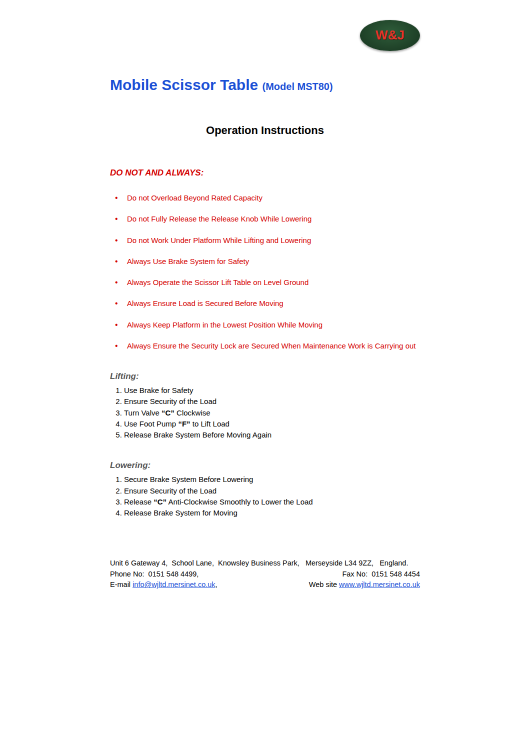W&J
Mobile Scissor Table (Model MST80)
Operation Instructions
DO NOT AND ALWAYS:
Do not Overload Beyond Rated Capacity
Do not Fully Release the Release Knob While Lowering
Do not Work Under Platform While Lifting and Lowering
Always Use Brake System for Safety
Always Operate the Scissor Lift Table on Level Ground
Always Ensure Load is Secured Before Moving
Always Keep Platform in the Lowest Position While Moving
Always Ensure the Security Lock are Secured When Maintenance Work is Carrying out
Lifting:
Use Brake for Safety
Ensure Security of the Load
Turn Valve “C” Clockwise
Use Foot Pump “F” to Lift Load
Release Brake System Before Moving Again
Lowering:
Secure Brake System Before Lowering
Ensure Security of the Load
Release “C” Anti-Clockwise Smoothly to Lower the Load
Release Brake System for Moving
Unit 6 Gateway 4, School Lane, Knowsley Business Park, Merseyside L34 9ZZ, England.
Phone No: 0151 548 4499, Fax No: 0151 548 4454
E-mail info@wjltd.mersinet.co.uk, Web site www.wjltd.mersinet.co.uk